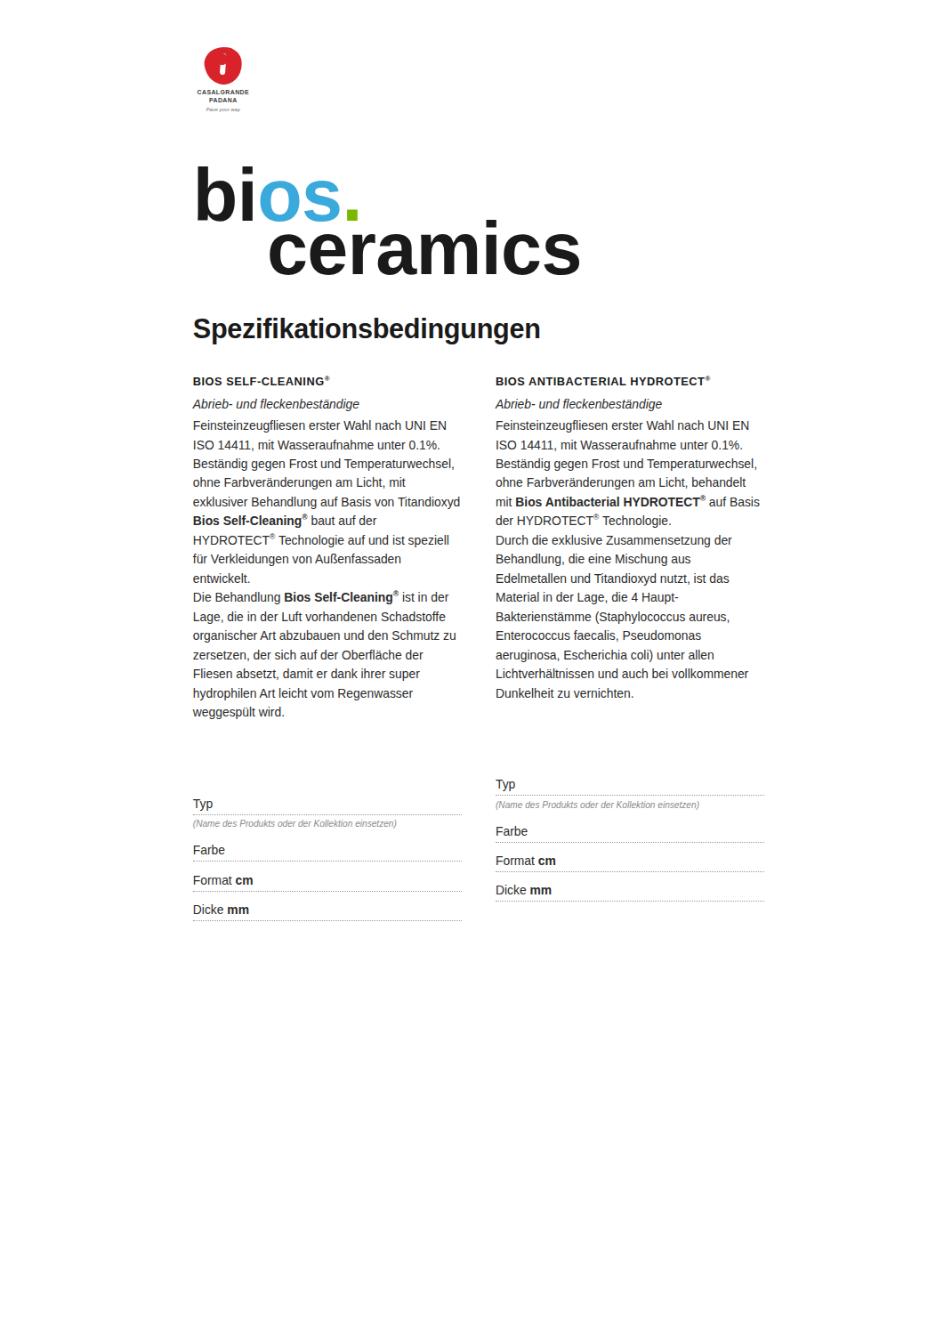CASALGRANDE
PADANA
Pave your way
bi os. ceramics
Spezifikationsbedingungen
BIOS SELF-CLEANING®
Abrieb- und fleckenbeständige
Feinsteinzeugfliesen erster Wahl nach UNI EN ISO 14411, mit Wasseraufnahme unter 0.1%. Beständig gegen Frost und Temperaturwechsel, ohne Farbveränderungen am Licht, mit exklusiver Behandlung auf Basis von Titandioxyd
Bios Self-Cleaning® baut auf der HYDROTECT® Technologie auf und ist speziell für Verkleidungen von Außenfassaden entwickelt.
Die Behandlung Bios Self-Cleaning® ist in der Lage, die in der Luft vorhandenen Schadstoffe organischer Art abzubauen und den Schmutz zu zersetzen, der sich auf der Oberfläche der Fliesen absetzt, damit er dank ihrer super hydrophilen Art leicht vom Regenwasser weggespült wird.
Typ
(Name des Produkts oder der Kollektion einsetzen)
Farbe
Format cm
Dicke mm
BIOS ANTIBACTERIAL HYDROTECT®
Abrieb- und fleckenbeständige
Feinsteinzeugfliesen erster Wahl nach UNI EN ISO 14411, mit Wasseraufnahme unter 0.1%. Beständig gegen Frost und Temperaturwechsel, ohne Farbveränderungen am Licht, behandelt mit Bios Antibacterial HYDROTECT® auf Basis der HYDROTECT® Technologie.
Durch die exklusive Zusammensetzung der Behandlung, die eine Mischung aus Edelmetallen und Titandioxyd nutzt, ist das Material in der Lage, die 4 Haupt-Bakterienstämme (Staphylococcus aureus, Enterococcus faecalis, Pseudomonas aeruginosa, Escherichia coli) unter allen Lichtverhältnissen und auch bei vollkommener Dunkelheit zu vernichten.
Typ
(Name des Produkts oder der Kollektion einsetzen)
Farbe
Format cm
Dicke mm